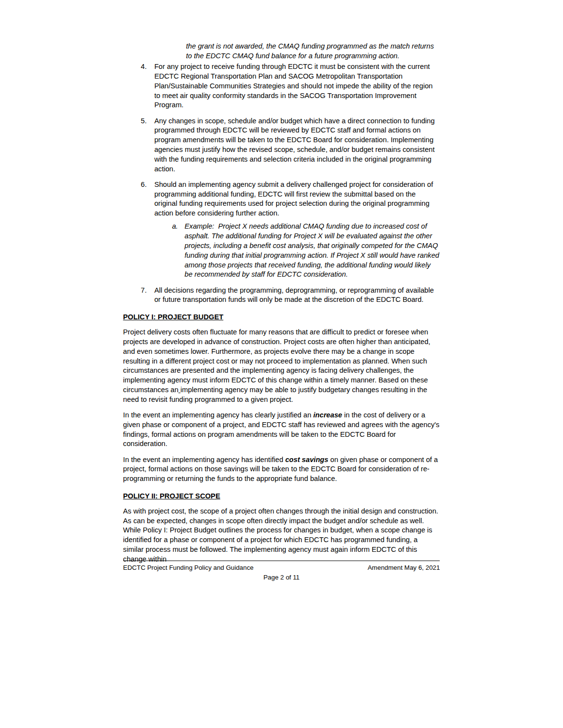the grant is not awarded, the CMAQ funding programmed as the match returns to the EDCTC CMAQ fund balance for a future programming action.
For any project to receive funding through EDCTC it must be consistent with the current EDCTC Regional Transportation Plan and SACOG Metropolitan Transportation Plan/Sustainable Communities Strategies and should not impede the ability of the region to meet air quality conformity standards in the SACOG Transportation Improvement Program.
Any changes in scope, schedule and/or budget which have a direct connection to funding programmed through EDCTC will be reviewed by EDCTC staff and formal actions on program amendments will be taken to the EDCTC Board for consideration. Implementing agencies must justify how the revised scope, schedule, and/or budget remains consistent with the funding requirements and selection criteria included in the original programming action.
Should an implementing agency submit a delivery challenged project for consideration of programming additional funding, EDCTC will first review the submittal based on the original funding requirements used for project selection during the original programming action before considering further action.
Example: Project X needs additional CMAQ funding due to increased cost of asphalt. The additional funding for Project X will be evaluated against the other projects, including a benefit cost analysis, that originally competed for the CMAQ funding during that initial programming action. If Project X still would have ranked among those projects that received funding, the additional funding would likely be recommended by staff for EDCTC consideration.
All decisions regarding the programming, deprogramming, or reprogramming of available or future transportation funds will only be made at the discretion of the EDCTC Board.
POLICY I: PROJECT BUDGET
Project delivery costs often fluctuate for many reasons that are difficult to predict or foresee when projects are developed in advance of construction. Project costs are often higher than anticipated, and even sometimes lower. Furthermore, as projects evolve there may be a change in scope resulting in a different project cost or may not proceed to implementation as planned. When such circumstances are presented and the implementing agency is facing delivery challenges, the implementing agency must inform EDCTC of this change within a timely manner. Based on these circumstances an implementing agency may be able to justify budgetary changes resulting in the need to revisit funding programmed to a given project.
In the event an implementing agency has clearly justified an increase in the cost of delivery or a given phase or component of a project, and EDCTC staff has reviewed and agrees with the agency's findings, formal actions on program amendments will be taken to the EDCTC Board for consideration.
In the event an implementing agency has identified cost savings on given phase or component of a project, formal actions on those savings will be taken to the EDCTC Board for consideration of re-programming or returning the funds to the appropriate fund balance.
POLICY II: PROJECT SCOPE
As with project cost, the scope of a project often changes through the initial design and construction. As can be expected, changes in scope often directly impact the budget and/or schedule as well. While Policy I: Project Budget outlines the process for changes in budget, when a scope change is identified for a phase or component of a project for which EDCTC has programmed funding, a similar process must be followed. The implementing agency must again inform EDCTC of this change within
EDCTC Project Funding Policy and Guidance Amendment May 6, 2021
Page 2 of 11